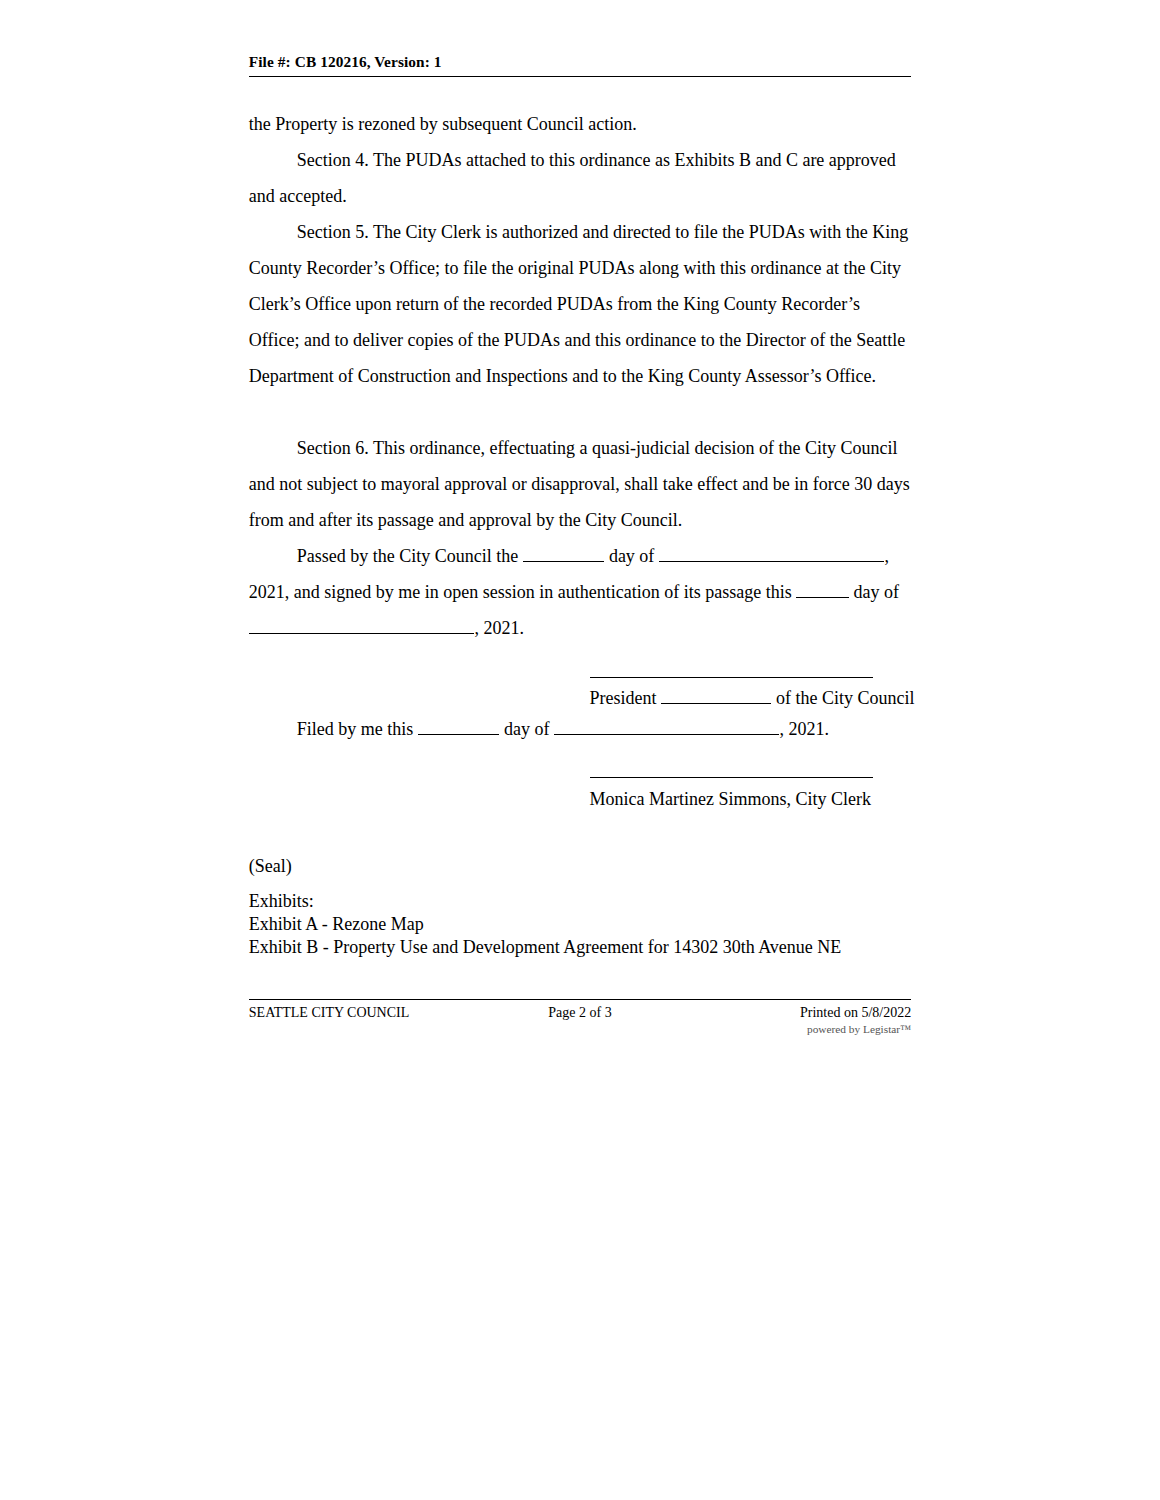File #: CB 120216, Version: 1
the Property is rezoned by subsequent Council action.
Section 4. The PUDAs attached to this ordinance as Exhibits B and C are approved and accepted.
Section 5. The City Clerk is authorized and directed to file the PUDAs with the King County Recorder’s Office; to file the original PUDAs along with this ordinance at the City Clerk’s Office upon return of the recorded PUDAs from the King County Recorder’s Office; and to deliver copies of the PUDAs and this ordinance to the Director of the Seattle Department of Construction and Inspections and to the King County Assessor’s Office.
Section 6. This ordinance, effectuating a quasi-judicial decision of the City Council and not subject to mayoral approval or disapproval, shall take effect and be in force 30 days from and after its passage and approval by the City Council.
Passed by the City Council the day of , 2021, and signed by me in open session in authentication of its passage this day of , 2021.
President of the City Council
Filed by me this day of , 2021.
Monica Martinez Simmons, City Clerk
(Seal)
Exhibits:
Exhibit A - Rezone Map
Exhibit B - Property Use and Development Agreement for 14302 30th Avenue NE
SEATTLE CITY COUNCIL
Page 2 of 3
Printed on 5/8/2022 powered by Legistar™